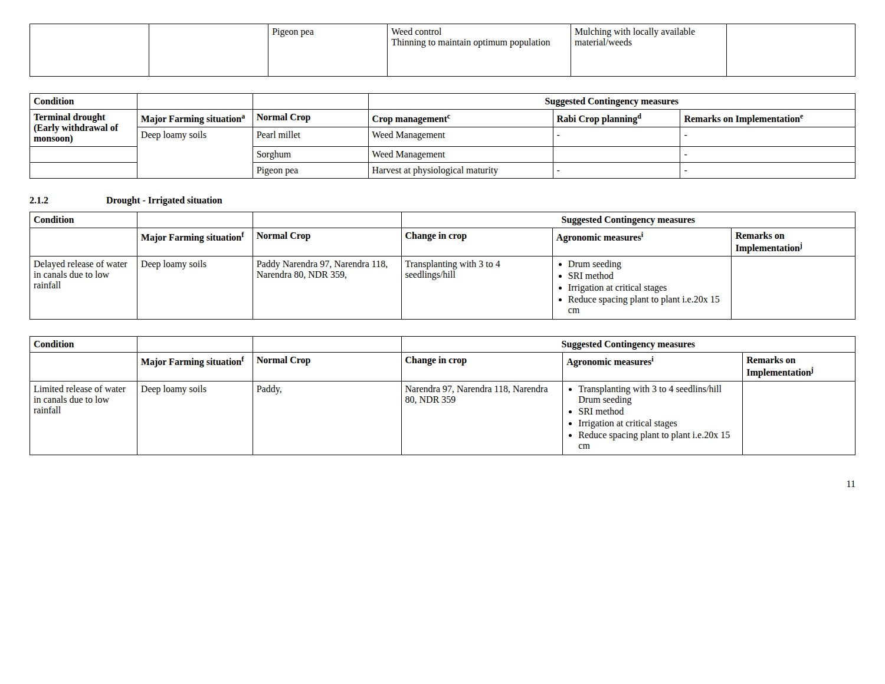| | | Pigeon pea | Weed control Thinning to maintain optimum population | Mulching with locally available material/weeds | |
| Condition | | | Suggested Contingency measures |
| Terminal drought (Early withdrawal of monsoon) | Major Farming situation a | Normal Crop | Crop management c | Rabi Crop planning d | Remarks on Implementation e |
| Deep loamy soils | Pearl millet | Weed Management | - | - |
| | Sorghum | Weed Management | | - |
| | Pigeon pea | Harvest at physiological maturity | - | - |
2.1.2 Drought - Irrigated situation
| Condition | | | Suggested Contingency measures |
| | Major Farming situation f | Normal Crop | Change in crop | Agronomic measures i | Remarks on Implementation j |
| Delayed release of water in canals due to low rainfall | Deep loamy soils | Paddy Narendra 97, Narendra 118, Narendra 80, NDR 359, | Transplanting with 3 to 4 seedlings/hill | Drum seeding SRI method Irrigation at critical stages Reduce spacing plant to plant i.e.20x 15 cm | |
| Condition | | | Suggested Contingency measures |
| | Major Farming situation f | Normal Crop | Change in crop | Agronomic measures i | Remarks on Implementation j |
| Limited release of water in canals due to low rainfall | Deep loamy soils | Paddy, | Narendra 97, Narendra 118, Narendra 80, NDR 359 | Transplanting with 3 to 4 seedlins/hill Drum seeding SRI method Irrigation at critical stages Reduce spacing plant to plant i.e.20x 15 cm | |
11